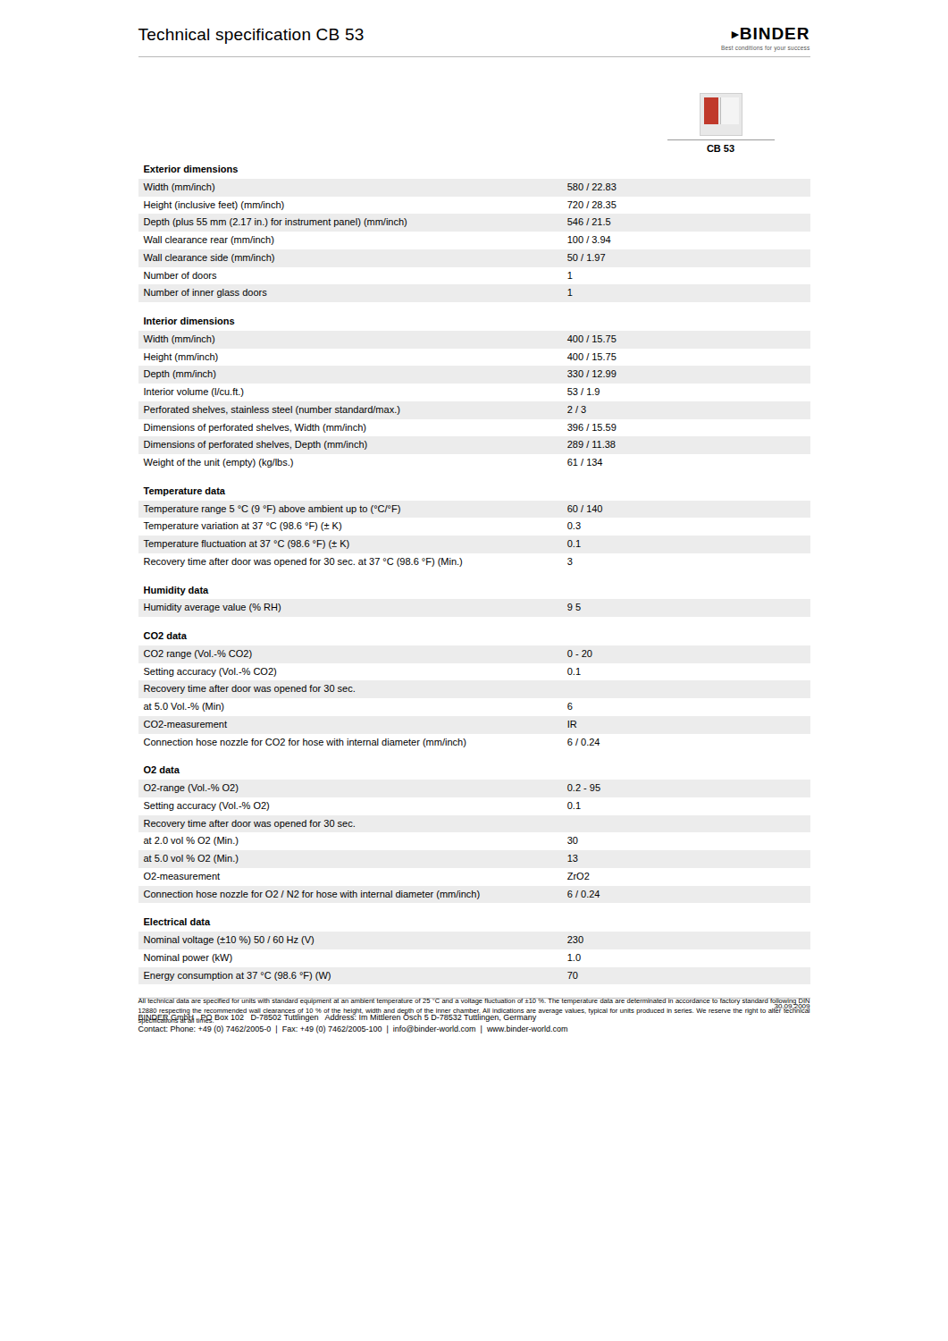Technical specification CB 53
▸BINDER
Best conditions for your success
CB 53
| Exterior dimensions | |
| Width (mm/inch) | 580 / 22.83 |
| Height (inclusive feet) (mm/inch) | 720 / 28.35 |
| Depth (plus 55 mm (2.17 in.) for instrument panel) (mm/inch) | 546 / 21.5 |
| Wall clearance rear (mm/inch) | 100 / 3.94 |
| Wall clearance side (mm/inch) | 50 / 1.97 |
| Number of doors | 1 |
| Number of inner glass doors | 1 |
| Interior dimensions | |
| Width (mm/inch) | 400 / 15.75 |
| Height (mm/inch) | 400 / 15.75 |
| Depth (mm/inch) | 330 / 12.99 |
| Interior volume (l/cu.ft.) | 53 / 1.9 |
| Perforated shelves, stainless steel (number standard/max.) | 2 / 3 |
| Dimensions of perforated shelves, Width (mm/inch) | 396 / 15.59 |
| Dimensions of perforated shelves, Depth (mm/inch) | 289 / 11.38 |
| Weight of the unit (empty) (kg/lbs.) | 61 / 134 |
| Temperature data | |
| Temperature range 5 °C (9 °F) above ambient up to (°C/°F) | 60 / 140 |
| Temperature variation at 37 °C (98.6 °F) (± K) | 0.3 |
| Temperature fluctuation at 37 °C (98.6 °F) (± K) | 0.1 |
| Recovery time after door was opened for 30 sec. at 37 °C (98.6 °F) (Min.) | 3 |
| Humidity data | |
| Humidity average value (% RH) | 9 5 |
| CO2 data | |
| CO2 range (Vol.-% CO2) | 0 - 20 |
| Setting accuracy (Vol.-% CO2) | 0.1 |
| Recovery time after door was opened for 30 sec. | |
| at 5.0 Vol.-% (Min) | 6 |
| CO2-measurement | IR |
| Connection hose nozzle for CO2 for hose with internal diameter (mm/inch) | 6 / 0.24 |
| O2 data | |
| O2-range (Vol.-% O2) | 0.2 - 95 |
| Setting accuracy (Vol.-% O2) | 0.1 |
| Recovery time after door was opened for 30 sec. | |
| at 2.0 vol % O2 (Min.) | 30 |
| at 5.0 vol % O2 (Min.) | 13 |
| O2-measurement | ZrO2 |
| Connection hose nozzle for O2 / N2 for hose with internal diameter (mm/inch) | 6 / 0.24 |
| Electrical data | |
| Nominal voltage (±10 %) 50 / 60 Hz (V) | 230 |
| Nominal power (kW) | 1.0 |
| Energy consumption at 37 °C (98.6 °F) (W) | 70 |
All technical data are specified for units with standard equipment at an ambient temperature of 25 °C and a voltage fluctuation of ±10 %. The temperature data are determinated in accordance to factory standard following DIN 12880 respecting the recommended wall clearances of 10 % of the height, width and depth of the inner chamber. All indications are average values, typical for units produced in series. We reserve the right to alter technical specifications at all times.
30.09.2009
BINDER GmbH PO Box 102 D-78502 Tuttlingen Address: Im Mittleren Ösch 5 D-78532 Tuttlingen, Germany
Contact: Phone: +49 (0) 7462/2005-0 | Fax: +49 (0) 7462/2005-100 | info@binder-world.com | www.binder-world.com